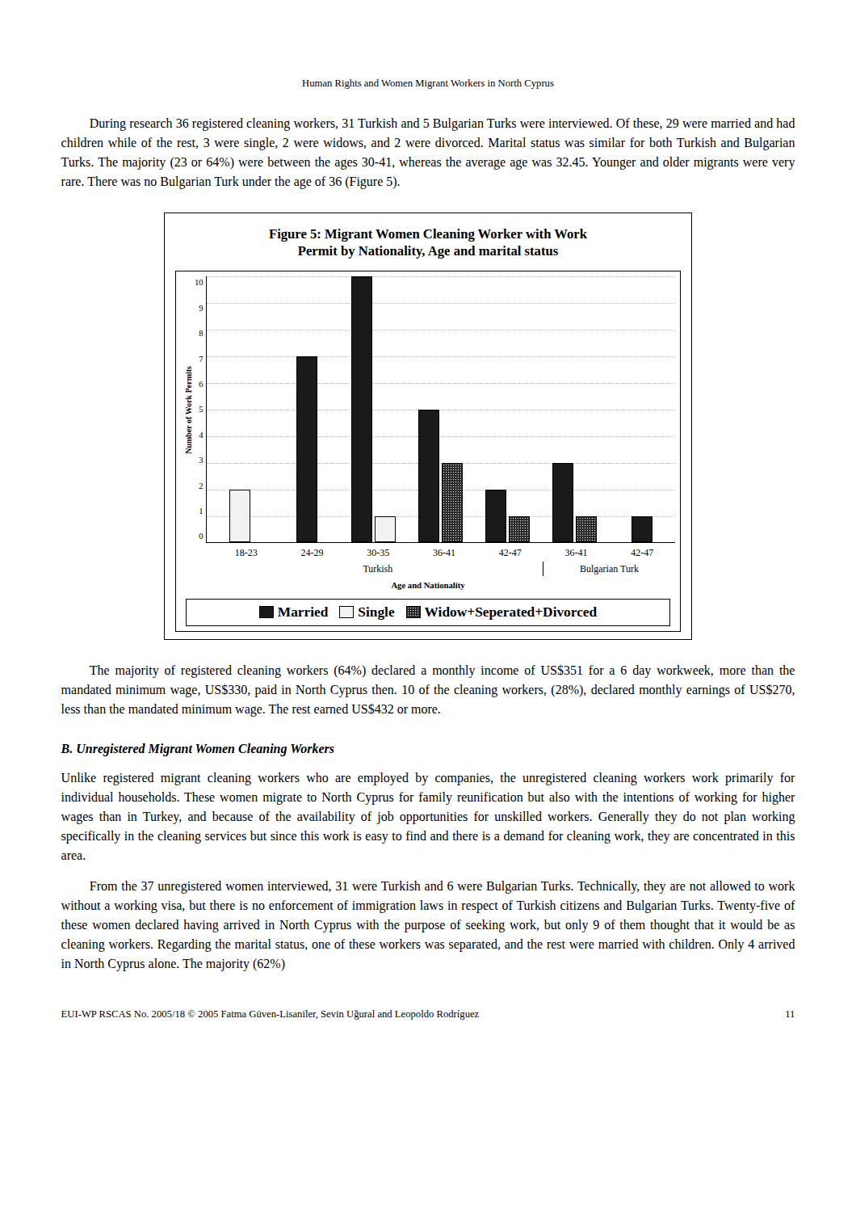Human Rights and Women Migrant Workers in North Cyprus
During research 36 registered cleaning workers, 31 Turkish and 5 Bulgarian Turks were interviewed. Of these, 29 were married and had children while of the rest, 3 were single, 2 were widows, and 2 were divorced. Marital status was similar for both Turkish and Bulgarian Turks. The majority (23 or 64%) were between the ages 30-41, whereas the average age was 32.45. Younger and older migrants were very rare. There was no Bulgarian Turk under the age of 36 (Figure 5).
Figure 5: Migrant Women Cleaning Worker with Work
Permit by Nationality, Age and marital status
Number of Work Permits
10
9
8
7
6
5
4
3
2
1
0
18-23
24-29
30-35
36-41
42-47
36-41
42-47
Turkish
Bulgarian Turk
Age and Nationality
Married Single Widow+Seperated+Divorced
The majority of registered cleaning workers (64%) declared a monthly income of US$351 for a 6 day workweek, more than the mandated minimum wage, US$330, paid in North Cyprus then. 10 of the cleaning workers, (28%), declared monthly earnings of US$270, less than the mandated minimum wage. The rest earned US$432 or more.
B. Unregistered Migrant Women Cleaning Workers
Unlike registered migrant cleaning workers who are employed by companies, the unregistered cleaning workers work primarily for individual households. These women migrate to North Cyprus for family reunification but also with the intentions of working for higher wages than in Turkey, and because of the availability of job opportunities for unskilled workers. Generally they do not plan working specifically in the cleaning services but since this work is easy to find and there is a demand for cleaning work, they are concentrated in this area.
From the 37 unregistered women interviewed, 31 were Turkish and 6 were Bulgarian Turks. Technically, they are not allowed to work without a working visa, but there is no enforcement of immigration laws in respect of Turkish citizens and Bulgarian Turks. Twenty-five of these women declared having arrived in North Cyprus with the purpose of seeking work, but only 9 of them thought that it would be as cleaning workers. Regarding the marital status, one of these workers was separated, and the rest were married with children. Only 4 arrived in North Cyprus alone. The majority (62%)
EUI-WP RSCAS No. 2005/18 © 2005 Fatma Güven-Lisaniler, Sevin Uğural and Leopoldo Rodríguez
11